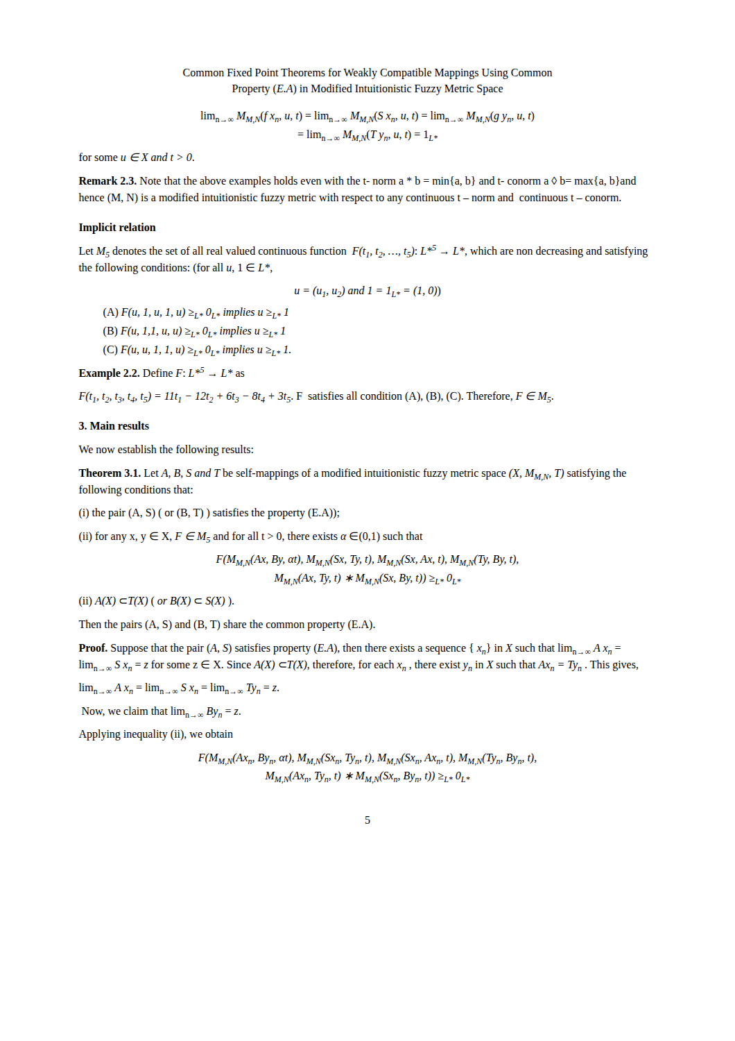Common Fixed Point Theorems for Weakly Compatible Mappings Using Common
Property (E.A) in Modified Intuitionistic Fuzzy Metric Space
limn→∞ MM,N(f xn, u, t) = limn→∞ MM,N(S xn, u, t) = limn→∞ MM,N(g yn, u, t)
= limn→∞ MM,N(T yn, u, t) = 1L*
for some u ∈ X and t > 0.
Remark 2.3. Note that the above examples holds even with the t- norm a * b = min{a, b} and t- conorm a ◊ b= max{a, b}and hence (M, N) is a modified intuitionistic fuzzy metric with respect to any continuous t – norm and continuous t – conorm.
Implicit relation
Let M5 denotes the set of all real valued continuous function F(t1, t2, …, t5): L*5 → L*, which are non decreasing and satisfying the following conditions: (for all u, 1 ∈ L*,
u = (u1, u2) and 1 = 1L* = (1, 0))
(A) F(u, 1, u, 1, u) ≥L* 0L* implies u ≥L* 1
(B) F(u, 1,1, u, u) ≥L* 0L* implies u ≥L* 1
(C) F(u, u, 1, 1, u) ≥L* 0L* implies u ≥L* 1.
Example 2.2. Define F: L*5 → L* as
F(t1, t2, t3, t4, t5) = 11t1 − 12t2 + 6t3 − 8t4 + 3t5. F satisfies all condition (A), (B), (C). Therefore, F ∈ M5.
3. Main results
We now establish the following results:
Theorem 3.1. Let A, B, S and T be self-mappings of a modified intuitionistic fuzzy metric space (X, MM,N, T) satisfying the following conditions that:
(i) the pair (A, S) ( or (B, T) ) satisfies the property (E.A));
(ii) for any x, y ∈ X, F ∈ M5 and for all t > 0, there exists α ∈(0,1) such that
F(MM,N(Ax, By, αt), MM,N(Sx, Ty, t), MM,N(Sx, Ax, t), MM,N(Ty, By, t),
MM,N(Ax, Ty, t) ∗ MM,N(Sx, By, t)) ≥L* 0L*
(ii) A(X) ⊂T(X) ( or B(X) ⊂ S(X) ).
Then the pairs (A, S) and (B, T) share the common property (E.A).
Proof. Suppose that the pair (A, S) satisfies property (E.A), then there exists a sequence { xn} in X such that limn→∞ A xn = limn→∞ S xn = z for some z ∈ X. Since A(X) ⊂T(X), therefore, for each xn , there exist yn in X such that Axn = Tyn . This gives,
limn→∞ A xn = limn→∞ S xn = limn→∞ Tyn = z.
Now, we claim that limn→∞ Byn = z.
Applying inequality (ii), we obtain
F(MM,N(Axn, Byn, αt), MM,N(Sxn, Tyn, t), MM,N(Sxn, Axn, t), MM,N(Tyn, Byn, t),
MM,N(Axn, Tyn, t) ∗ MM,N(Sxn, Byn, t)) ≥L* 0L*
5